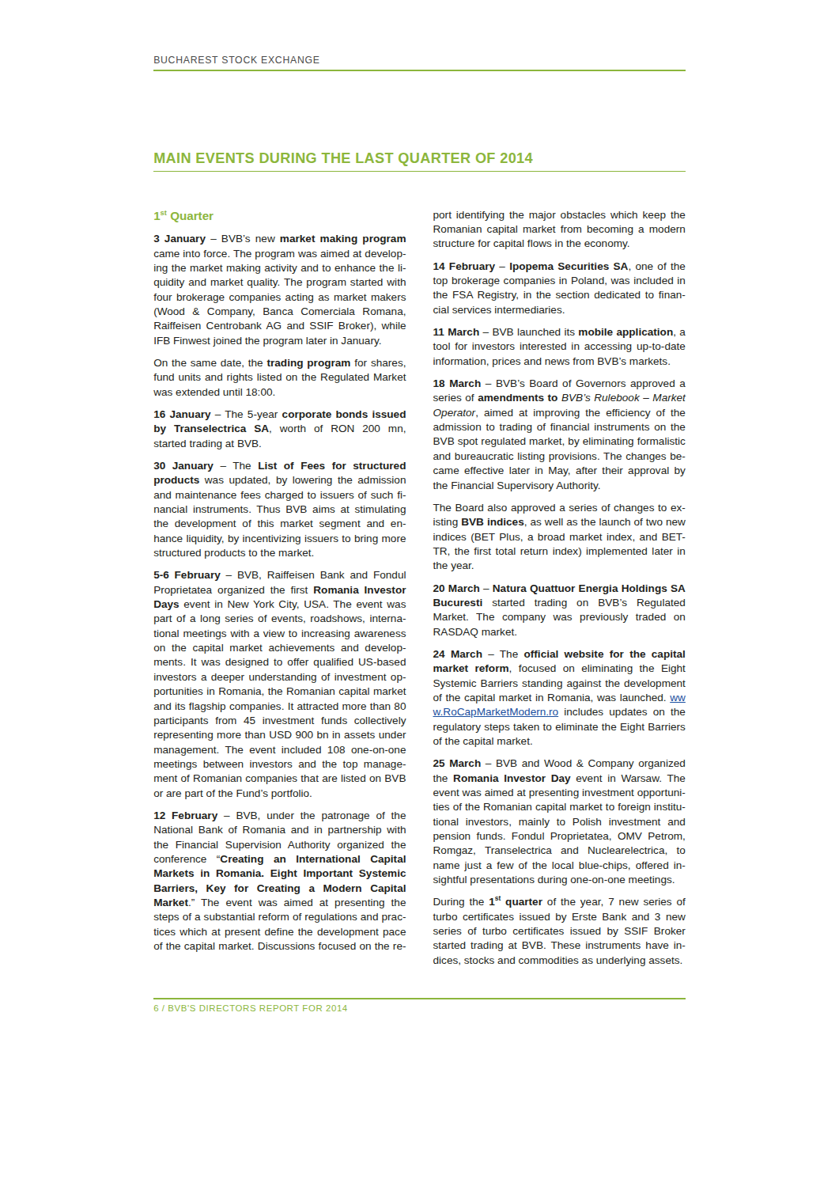Bucharest Stock Exchange
Main events during the last quarter of 2014
1st Quarter
3 January – BVB’s new market making program came into force. The program was aimed at developing the market making activity and to enhance the liquidity and market quality. The program started with four brokerage companies acting as market makers (Wood & Company, Banca Comerciala Romana, Raiffeisen Centrobank AG and SSIF Broker), while IFB Finwest joined the program later in January.
On the same date, the trading program for shares, fund units and rights listed on the Regulated Market was extended until 18:00.
16 January – The 5-year corporate bonds issued by Transelectrica SA, worth of RON 200 mn, started trading at BVB.
30 January – The List of Fees for structured products was updated, by lowering the admission and maintenance fees charged to issuers of such financial instruments. Thus BVB aims at stimulating the development of this market segment and enhance liquidity, by incentivizing issuers to bring more structured products to the market.
5-6 February – BVB, Raiffeisen Bank and Fondul Proprietatea organized the first Romania Investor Days event in New York City, USA. The event was part of a long series of events, roadshows, international meetings with a view to increasing awareness on the capital market achievements and developments. It was designed to offer qualified US-based investors a deeper understanding of investment opportunities in Romania, the Romanian capital market and its flagship companies. It attracted more than 80 participants from 45 investment funds collectively representing more than USD 900 bn in assets under management. The event included 108 one-on-one meetings between investors and the top management of Romanian companies that are listed on BVB or are part of the Fund’s portfolio.
12 February – BVB, under the patronage of the National Bank of Romania and in partnership with the Financial Supervision Authority organized the conference “Creating an International Capital Markets in Romania. Eight Important Systemic Barriers, Key for Creating a Modern Capital Market.” The event was aimed at presenting the steps of a substantial reform of regulations and practices which at present define the development pace of the capital market. Discussions focused on the report identifying the major obstacles which keep the Romanian capital market from becoming a modern structure for capital flows in the economy.
14 February – Ipopema Securities SA, one of the top brokerage companies in Poland, was included in the FSA Registry, in the section dedicated to financial services intermediaries.
11 March – BVB launched its mobile application, a tool for investors interested in accessing up-to-date information, prices and news from BVB’s markets.
18 March – BVB’s Board of Governors approved a series of amendments to BVB’s Rulebook – Market Operator, aimed at improving the efficiency of the admission to trading of financial instruments on the BVB spot regulated market, by eliminating formalistic and bureaucratic listing provisions. The changes became effective later in May, after their approval by the Financial Supervisory Authority.
The Board also approved a series of changes to existing BVB indices, as well as the launch of two new indices (BET Plus, a broad market index, and BET-TR, the first total return index) implemented later in the year.
20 March – Natura Quattuor Energia Holdings SA Bucuresti started trading on BVB’s Regulated Market. The company was previously traded on RASDAQ market.
24 March – The official website for the capital market reform, focused on eliminating the Eight Systemic Barriers standing against the development of the capital market in Romania, was launched. www.RoCapMarketModern.ro includes updates on the regulatory steps taken to eliminate the Eight Barriers of the capital market.
25 March – BVB and Wood & Company organized the Romania Investor Day event in Warsaw. The event was aimed at presenting investment opportunities of the Romanian capital market to foreign institutional investors, mainly to Polish investment and pension funds. Fondul Proprietatea, OMV Petrom, Romgaz, Transelectrica and Nuclearelectrica, to name just a few of the local blue-chips, offered insightful presentations during one-on-one meetings.
During the 1st quarter of the year, 7 new series of turbo certificates issued by Erste Bank and 3 new series of turbo certificates issued by SSIF Broker started trading at BVB. These instruments have indices, stocks and commodities as underlying assets.
6 / BVB's Directors Report for 2014